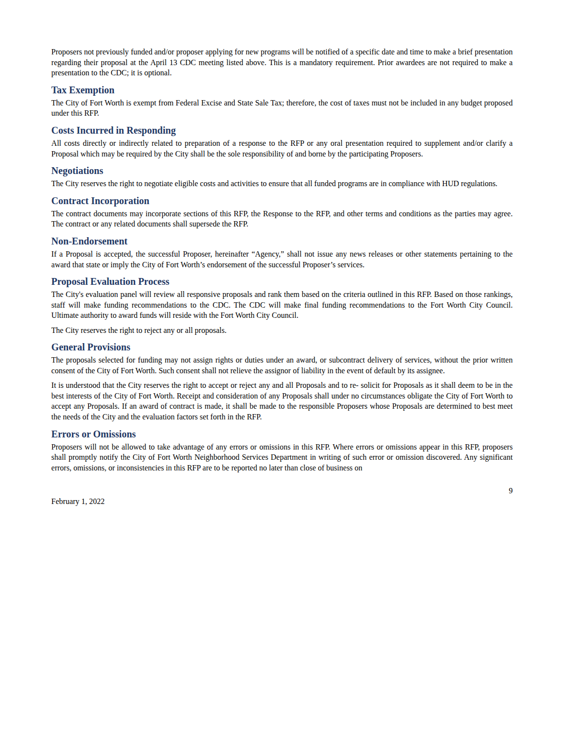Proposers not previously funded and/or proposer applying for new programs will be notified of a specific date and time to make a brief presentation regarding their proposal at the April 13 CDC meeting listed above. This is a mandatory requirement. Prior awardees are not required to make a presentation to the CDC; it is optional.
Tax Exemption
The City of Fort Worth is exempt from Federal Excise and State Sale Tax; therefore, the cost of taxes must not be included in any budget proposed under this RFP.
Costs Incurred in Responding
All costs directly or indirectly related to preparation of a response to the RFP or any oral presentation required to supplement and/or clarify a Proposal which may be required by the City shall be the sole responsibility of and borne by the participating Proposers.
Negotiations
The City reserves the right to negotiate eligible costs and activities to ensure that all funded programs are in compliance with HUD regulations.
Contract Incorporation
The contract documents may incorporate sections of this RFP, the Response to the RFP, and other terms and conditions as the parties may agree. The contract or any related documents shall supersede the RFP.
Non-Endorsement
If a Proposal is accepted, the successful Proposer, hereinafter “Agency,” shall not issue any news releases or other statements pertaining to the award that state or imply the City of Fort Worth’s endorsement of the successful Proposer’s services.
Proposal Evaluation Process
The City's evaluation panel will review all responsive proposals and rank them based on the criteria outlined in this RFP. Based on those rankings, staff will make funding recommendations to the CDC. The CDC will make final funding recommendations to the Fort Worth City Council. Ultimate authority to award funds will reside with the Fort Worth City Council.
The City reserves the right to reject any or all proposals.
General Provisions
The proposals selected for funding may not assign rights or duties under an award, or subcontract delivery of services, without the prior written consent of the City of Fort Worth. Such consent shall not relieve the assignor of liability in the event of default by its assignee.
It is understood that the City reserves the right to accept or reject any and all Proposals and to re- solicit for Proposals as it shall deem to be in the best interests of the City of Fort Worth. Receipt and consideration of any Proposals shall under no circumstances obligate the City of Fort Worth to accept any Proposals. If an award of contract is made, it shall be made to the responsible Proposers whose Proposals are determined to best meet the needs of the City and the evaluation factors set forth in the RFP.
Errors or Omissions
Proposers will not be allowed to take advantage of any errors or omissions in this RFP. Where errors or omissions appear in this RFP, proposers shall promptly notify the City of Fort Worth Neighborhood Services Department in writing of such error or omission discovered. Any significant errors, omissions, or inconsistencies in this RFP are to be reported no later than close of business on
9
February 1, 2022